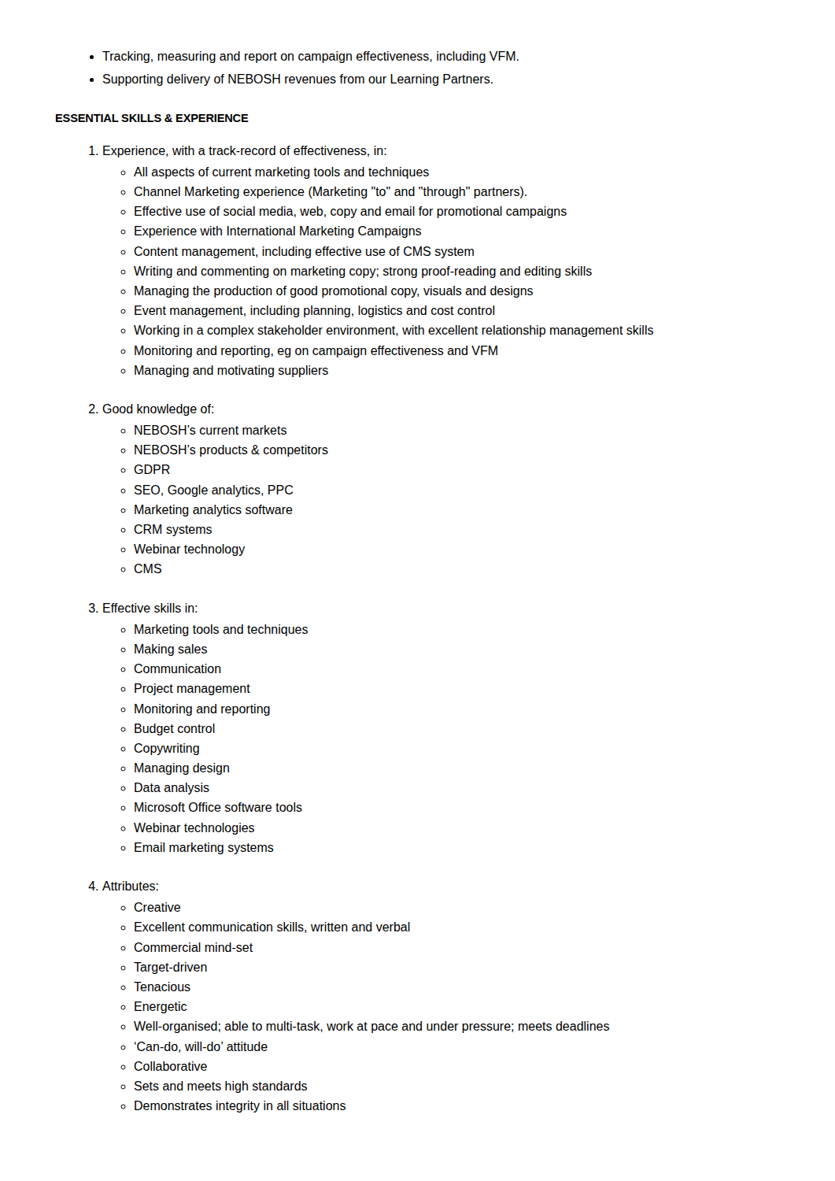Tracking, measuring and report on campaign effectiveness, including VFM.
Supporting delivery of NEBOSH revenues from our Learning Partners.
ESSENTIAL SKILLS & EXPERIENCE
Experience, with a track-record of effectiveness, in:
All aspects of current marketing tools and techniques
Channel Marketing experience (Marketing "to" and "through" partners).
Effective use of social media, web, copy and email for promotional campaigns
Experience with International Marketing Campaigns
Content management, including effective use of CMS system
Writing and commenting on marketing copy; strong proof-reading and editing skills
Managing the production of good promotional copy, visuals and designs
Event management, including planning, logistics and cost control
Working in a complex stakeholder environment, with excellent relationship management skills
Monitoring and reporting, eg on campaign effectiveness and VFM
Managing and motivating suppliers
Good knowledge of:
NEBOSH’s current markets
NEBOSH’s products & competitors
GDPR
SEO, Google analytics, PPC
Marketing analytics software
CRM systems
Webinar technology
CMS
Effective skills in:
Marketing tools and techniques
Making sales
Communication
Project management
Monitoring and reporting
Budget control
Copywriting
Managing design
Data analysis
Microsoft Office software tools
Webinar technologies
Email marketing systems
Attributes:
Creative
Excellent communication skills, written and verbal
Commercial mind-set
Target-driven
Tenacious
Energetic
Well-organised; able to multi-task, work at pace and under pressure; meets deadlines
‘Can-do, will-do’ attitude
Collaborative
Sets and meets high standards
Demonstrates integrity in all situations